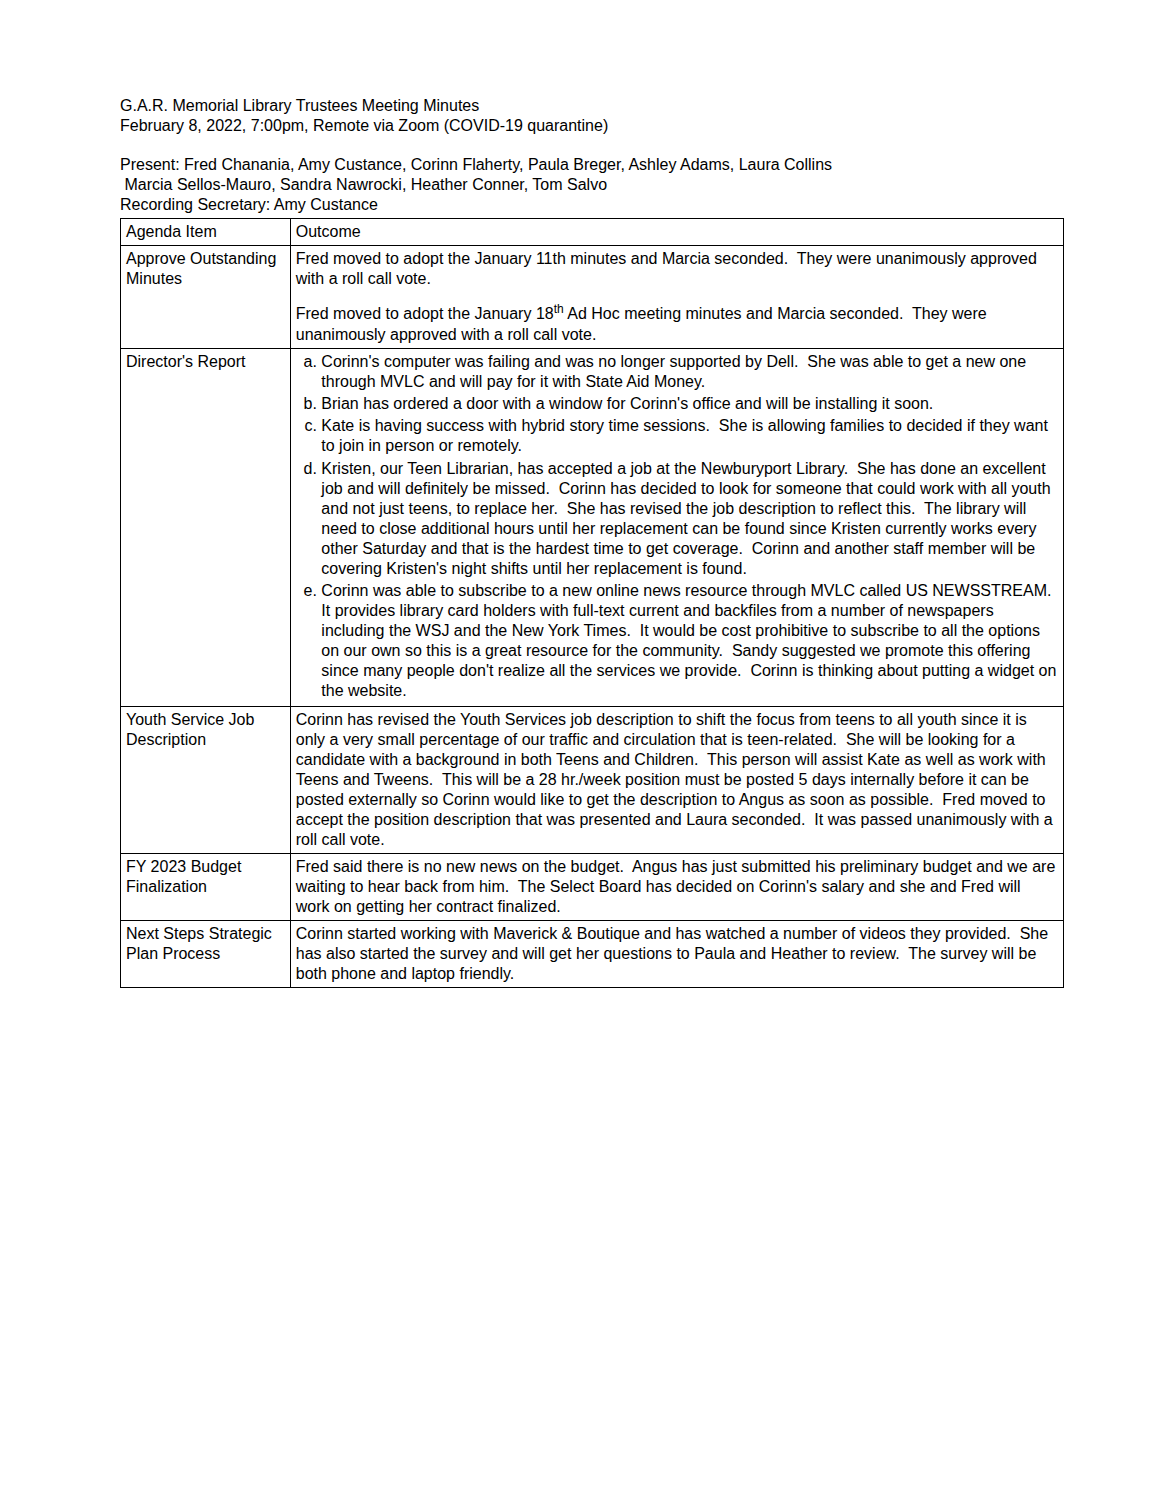G.A.R. Memorial Library Trustees Meeting Minutes
February 8, 2022, 7:00pm, Remote via Zoom (COVID-19 quarantine)
Present: Fred Chanania, Amy Custance, Corinn Flaherty, Paula Breger, Ashley Adams, Laura Collins
Marcia Sellos-Mauro, Sandra Nawrocki, Heather Conner, Tom Salvo
Recording Secretary: Amy Custance
| Agenda Item | Outcome |
| --- | --- |
| Approve Outstanding Minutes | Fred moved to adopt the January 11th minutes and Marcia seconded. They were unanimously approved with a roll call vote. Fred moved to adopt the January 18 th Ad Hoc meeting minutes and Marcia seconded. They were unanimously approved with a roll call vote. |
| Director's Report | Corinn's computer was failing and was no longer supported by Dell. She was able to get a new one through MVLC and will pay for it with State Aid Money. Brian has ordered a door with a window for Corinn's office and will be installing it soon. Kate is having success with hybrid story time sessions. She is allowing families to decided if they want to join in person or remotely. Kristen, our Teen Librarian, has accepted a job at the Newburyport Library. She has done an excellent job and will definitely be missed. Corinn has decided to look for someone that could work with all youth and not just teens, to replace her. She has revised the job description to reflect this. The library will need to close additional hours until her replacement can be found since Kristen currently works every other Saturday and that is the hardest time to get coverage. Corinn and another staff member will be covering Kristen's night shifts until her replacement is found. Corinn was able to subscribe to a new online news resource through MVLC called US NEWSSTREAM. It provides library card holders with full-text current and backfiles from a number of newspapers including the WSJ and the New York Times. It would be cost prohibitive to subscribe to all the options on our own so this is a great resource for the community. Sandy suggested we promote this offering since many people don't realize all the services we provide. Corinn is thinking about putting a widget on the website. |
| Youth Service Job Description | Corinn has revised the Youth Services job description to shift the focus from teens to all youth since it is only a very small percentage of our traffic and circulation that is teen-related. She will be looking for a candidate with a background in both Teens and Children. This person will assist Kate as well as work with Teens and Tweens. This will be a 28 hr./week position must be posted 5 days internally before it can be posted externally so Corinn would like to get the description to Angus as soon as possible. Fred moved to accept the position description that was presented and Laura seconded. It was passed unanimously with a roll call vote. |
| FY 2023 Budget Finalization | Fred said there is no new news on the budget. Angus has just submitted his preliminary budget and we are waiting to hear back from him. The Select Board has decided on Corinn's salary and she and Fred will work on getting her contract finalized. |
| Next Steps Strategic Plan Process | Corinn started working with Maverick & Boutique and has watched a number of videos they provided. She has also started the survey and will get her questions to Paula and Heather to review. The survey will be both phone and laptop friendly. |